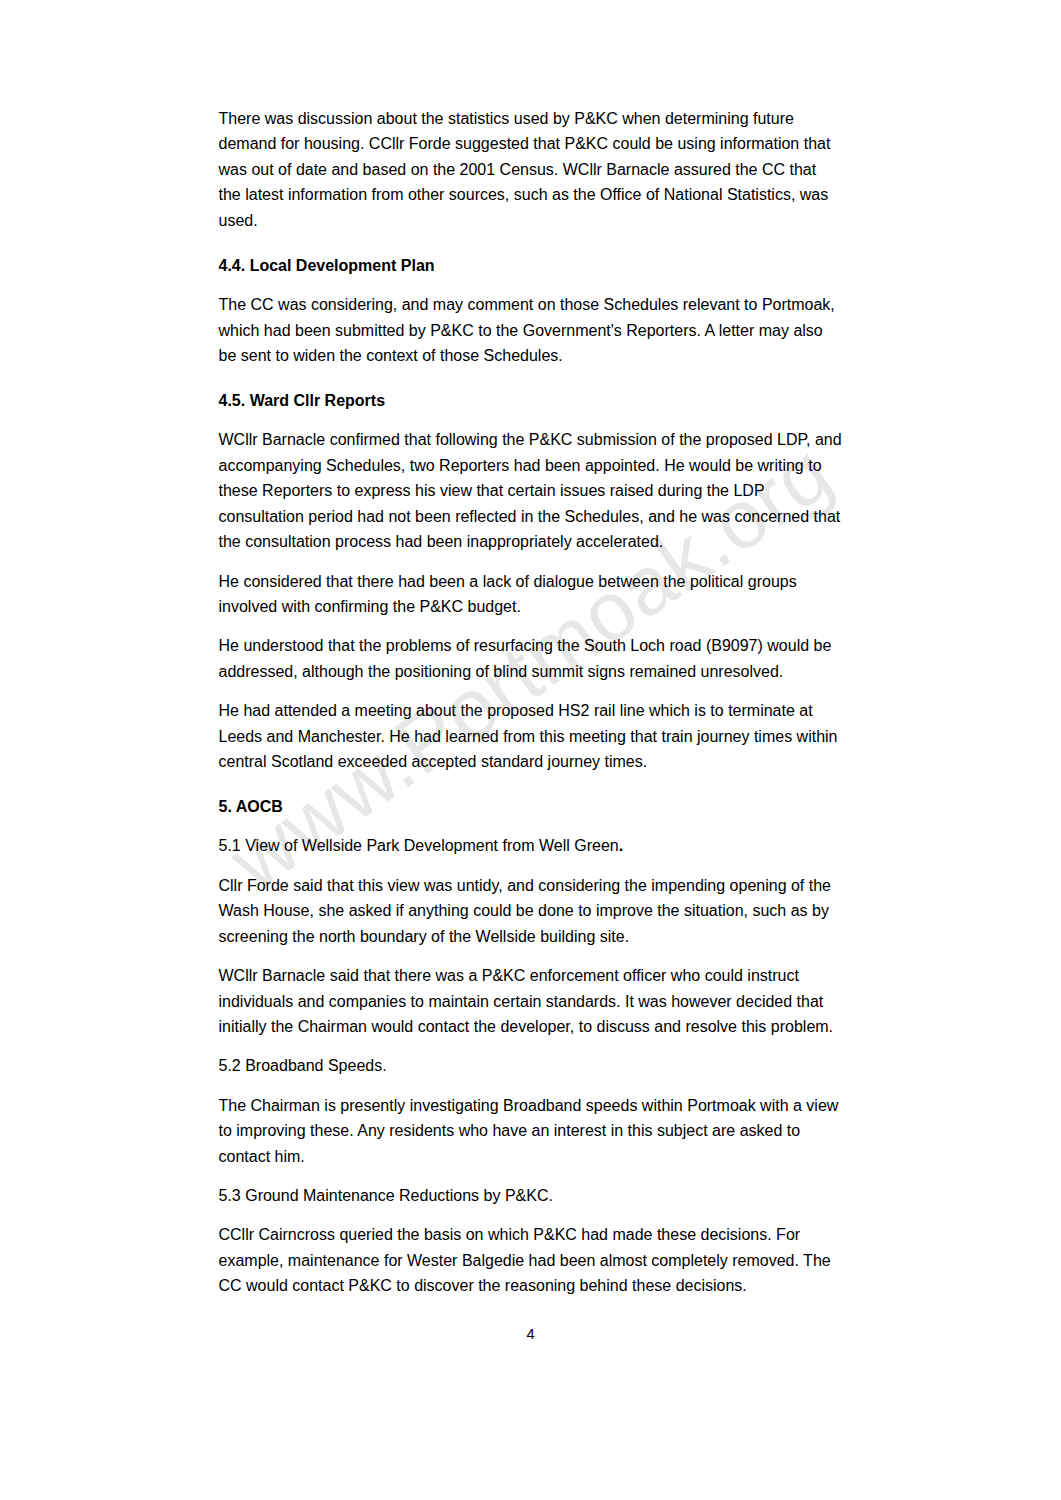www.Portmoak.org
There was discussion about the statistics used by P&KC when determining future demand for housing. CCllr Forde suggested that P&KC could be using information that was out of date and based on the 2001 Census. WCllr Barnacle assured the CC that the latest information from other sources, such as the Office of National Statistics, was used.
4.4. Local Development Plan
The CC was considering, and may comment on those Schedules relevant to Portmoak, which had been submitted by P&KC to the Government's Reporters. A letter may also be sent to widen the context of those Schedules.
4.5. Ward Cllr Reports
WCllr Barnacle confirmed that following the P&KC submission of the proposed LDP, and accompanying Schedules, two Reporters had been appointed. He would be writing to these Reporters to express his view that certain issues raised during the LDP consultation period had not been reflected in the Schedules, and he was concerned that the consultation process had been inappropriately accelerated.
He considered that there had been a lack of dialogue between the political groups involved with confirming the P&KC budget.
He understood that the problems of resurfacing the South Loch road (B9097) would be addressed, although the positioning of blind summit signs remained unresolved.
He had attended a meeting about the proposed HS2 rail line which is to terminate at Leeds and Manchester. He had learned from this meeting that train journey times within central Scotland exceeded accepted standard journey times.
5. AOCB
5.1 View of Wellside Park Development from Well Green.
Cllr Forde said that this view was untidy, and considering the impending opening of the Wash House, she asked if anything could be done to improve the situation, such as by screening the north boundary of the Wellside building site.
WCllr Barnacle said that there was a P&KC enforcement officer who could instruct individuals and companies to maintain certain standards. It was however decided that initially the Chairman would contact the developer, to discuss and resolve this problem.
5.2 Broadband Speeds.
The Chairman is presently investigating Broadband speeds within Portmoak with a view to improving these. Any residents who have an interest in this subject are asked to contact him.
5.3 Ground Maintenance Reductions by P&KC.
CCllr Cairncross queried the basis on which P&KC had made these decisions. For example, maintenance for Wester Balgedie had been almost completely removed. The CC would contact P&KC to discover the reasoning behind these decisions.
4